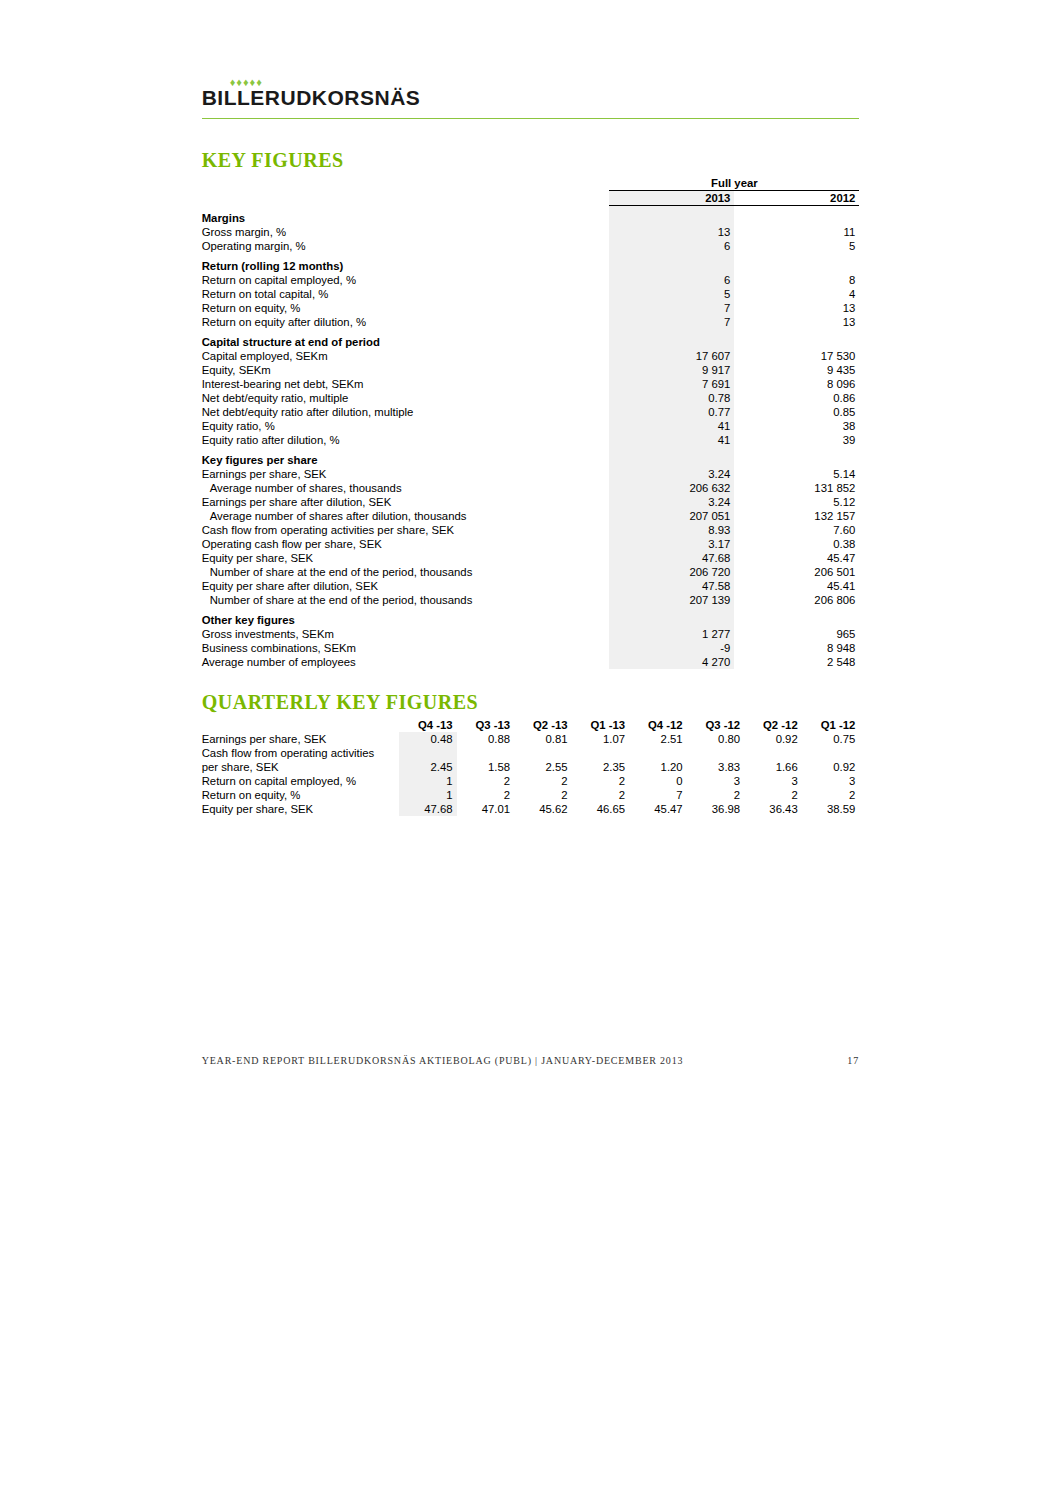♦♦♦♦♦
BILLERUDKORSNÄS
KEY FIGURES
| | Full year |
| | 2013 | 2012 |
| Margins | | |
| Gross margin, % | 13 | 11 |
| Operating margin, % | 6 | 5 |
| Return (rolling 12 months) | | |
| Return on capital employed, % | 6 | 8 |
| Return on total capital, % | 5 | 4 |
| Return on equity, % | 7 | 13 |
| Return on equity after dilution, % | 7 | 13 |
| Capital structure at end of period | | |
| Capital employed, SEKm | 17 607 | 17 530 |
| Equity, SEKm | 9 917 | 9 435 |
| Interest-bearing net debt, SEKm | 7 691 | 8 096 |
| Net debt/equity ratio, multiple | 0.78 | 0.86 |
| Net debt/equity ratio after dilution, multiple | 0.77 | 0.85 |
| Equity ratio, % | 41 | 38 |
| Equity ratio after dilution, % | 41 | 39 |
| Key figures per share | | |
| Earnings per share, SEK | 3.24 | 5.14 |
| Average number of shares, thousands | 206 632 | 131 852 |
| Earnings per share after dilution, SEK | 3.24 | 5.12 |
| Average number of shares after dilution, thousands | 207 051 | 132 157 |
| Cash flow from operating activities per share, SEK | 8.93 | 7.60 |
| Operating cash flow per share, SEK | 3.17 | 0.38 |
| Equity per share, SEK | 47.68 | 45.47 |
| Number of share at the end of the period, thousands | 206 720 | 206 501 |
| Equity per share after dilution, SEK | 47.58 | 45.41 |
| Number of share at the end of the period, thousands | 207 139 | 206 806 |
| Other key figures | | |
| Gross investments, SEKm | 1 277 | 965 |
| Business combinations, SEKm | -9 | 8 948 |
| Average number of employees | 4 270 | 2 548 |
QUARTERLY KEY FIGURES
| | Q4 -13 | Q3 -13 | Q2 -13 | Q1 -13 | Q4 -12 | Q3 -12 | Q2 -12 | Q1 -12 |
| Earnings per share, SEK | 0.48 | 0.88 | 0.81 | 1.07 | 2.51 | 0.80 | 0.92 | 0.75 |
| Cash flow from operating activities | | | | | | | | |
| per share, SEK | 2.45 | 1.58 | 2.55 | 2.35 | 1.20 | 3.83 | 1.66 | 0.92 |
| Return on capital employed, % | 1 | 2 | 2 | 2 | 0 | 3 | 3 | 3 |
| Return on equity, % | 1 | 2 | 2 | 2 | 7 | 2 | 2 | 2 |
| Equity per share, SEK | 47.68 | 47.01 | 45.62 | 46.65 | 45.47 | 36.98 | 36.43 | 38.59 |
YEAR-END REPORT BILLERUDKORSNÄS AKTIEBOLAG (PUBL) | JANUARY-DECEMBER 2013 17